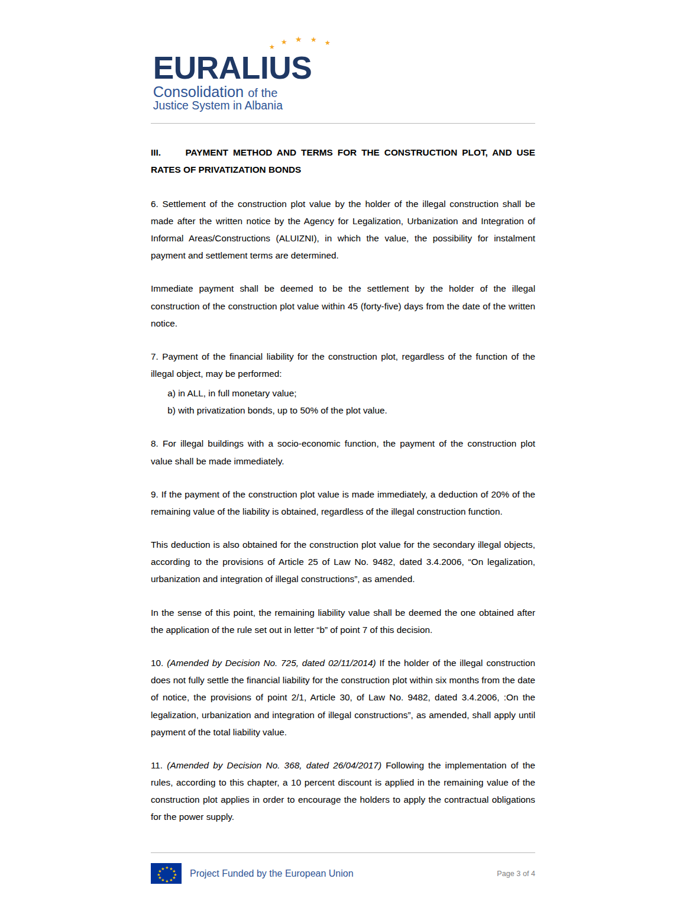★ ★ ★ ★ ★
EURALIUS
Consolidation of the
Justice System in Albania
III. PAYMENT METHOD AND TERMS FOR THE CONSTRUCTION PLOT, AND USE RATES OF PRIVATIZATION BONDS
6. Settlement of the construction plot value by the holder of the illegal construction shall be made after the written notice by the Agency for Legalization, Urbanization and Integration of Informal Areas/Constructions (ALUIZNI), in which the value, the possibility for instalment payment and settlement terms are determined.
Immediate payment shall be deemed to be the settlement by the holder of the illegal construction of the construction plot value within 45 (forty-five) days from the date of the written notice.
7. Payment of the financial liability for the construction plot, regardless of the function of the illegal object, may be performed:
a) in ALL, in full monetary value;
b) with privatization bonds, up to 50% of the plot value.
8. For illegal buildings with a socio-economic function, the payment of the construction plot value shall be made immediately.
9. If the payment of the construction plot value is made immediately, a deduction of 20% of the remaining value of the liability is obtained, regardless of the illegal construction function.
This deduction is also obtained for the construction plot value for the secondary illegal objects, according to the provisions of Article 25 of Law No. 9482, dated 3.4.2006, “On legalization, urbanization and integration of illegal constructions”, as amended.
In the sense of this point, the remaining liability value shall be deemed the one obtained after the application of the rule set out in letter “b” of point 7 of this decision.
10. (Amended by Decision No. 725, dated 02/11/2014) If the holder of the illegal construction does not fully settle the financial liability for the construction plot within six months from the date of notice, the provisions of point 2/1, Article 30, of Law No. 9482, dated 3.4.2006, :On the legalization, urbanization and integration of illegal constructions”, as amended, shall apply until payment of the total liability value.
11. (Amended by Decision No. 368, dated 26/04/2017) Following the implementation of the rules, according to this chapter, a 10 percent discount is applied in the remaining value of the construction plot applies in order to encourage the holders to apply the contractual obligations for the power supply.
★ ★ ★ ★ ★ ★ ★ ★ ★ ★ ★ ★
Project Funded by the European Union
Page 3 of 4